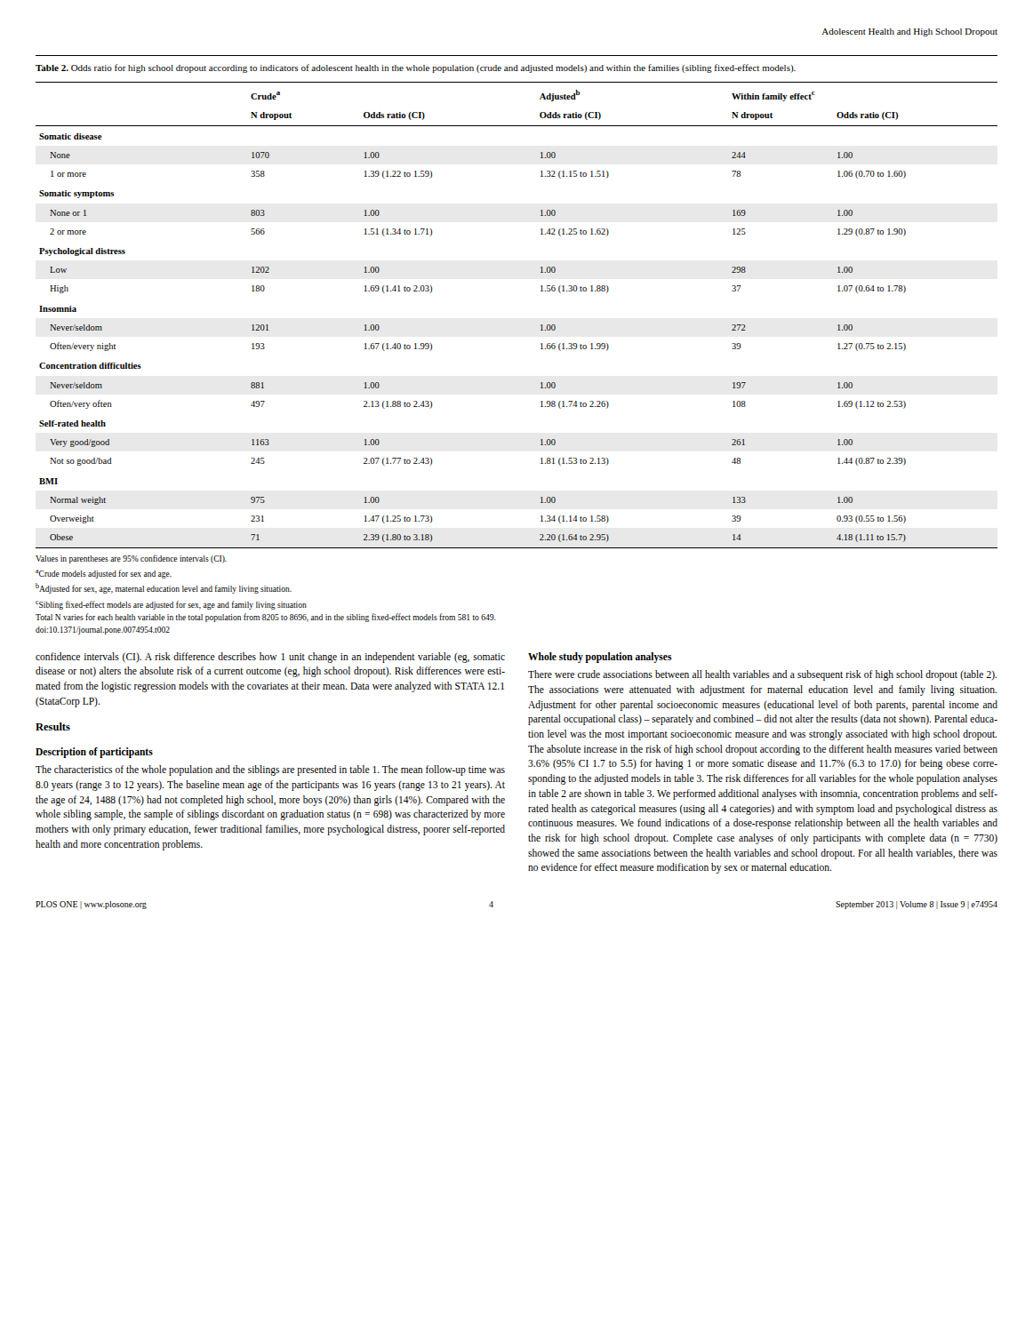Adolescent Health and High School Dropout
Table 2. Odds ratio for high school dropout according to indicators of adolescent health in the whole population (crude and adjusted models) and within the families (sibling fixed-effect models).
| | Crude a | Adjusted b | Within family effect c |
| --- | --- | --- | --- |
| | N dropout | Odds ratio (CI) | Odds ratio (CI) | N dropout | Odds ratio (CI) |
| Somatic disease |
| None | 1070 | 1.00 | 1.00 | 244 | 1.00 |
| 1 or more | 358 | 1.39 (1.22 to 1.59) | 1.32 (1.15 to 1.51) | 78 | 1.06 (0.70 to 1.60) |
| Somatic symptoms |
| None or 1 | 803 | 1.00 | 1.00 | 169 | 1.00 |
| 2 or more | 566 | 1.51 (1.34 to 1.71) | 1.42 (1.25 to 1.62) | 125 | 1.29 (0.87 to 1.90) |
| Psychological distress |
| Low | 1202 | 1.00 | 1.00 | 298 | 1.00 |
| High | 180 | 1.69 (1.41 to 2.03) | 1.56 (1.30 to 1.88) | 37 | 1.07 (0.64 to 1.78) |
| Insomnia |
| Never/seldom | 1201 | 1.00 | 1.00 | 272 | 1.00 |
| Often/every night | 193 | 1.67 (1.40 to 1.99) | 1.66 (1.39 to 1.99) | 39 | 1.27 (0.75 to 2.15) |
| Concentration difficulties |
| Never/seldom | 881 | 1.00 | 1.00 | 197 | 1.00 |
| Often/very often | 497 | 2.13 (1.88 to 2.43) | 1.98 (1.74 to 2.26) | 108 | 1.69 (1.12 to 2.53) |
| Self-rated health |
| Very good/good | 1163 | 1.00 | 1.00 | 261 | 1.00 |
| Not so good/bad | 245 | 2.07 (1.77 to 2.43) | 1.81 (1.53 to 2.13) | 48 | 1.44 (0.87 to 2.39) |
| BMI |
| Normal weight | 975 | 1.00 | 1.00 | 133 | 1.00 |
| Overweight | 231 | 1.47 (1.25 to 1.73) | 1.34 (1.14 to 1.58) | 39 | 0.93 (0.55 to 1.56) |
| Obese | 71 | 2.39 (1.80 to 3.18) | 2.20 (1.64 to 2.95) | 14 | 4.18 (1.11 to 15.7) |
Values in parentheses are 95% confidence intervals (CI).
aCrude models adjusted for sex and age.
bAdjusted for sex, age, maternal education level and family living situation.
cSibling fixed-effect models are adjusted for sex, age and family living situation
Total N varies for each health variable in the total population from 8205 to 8696, and in the sibling fixed-effect models from 581 to 649.
doi:10.1371/journal.pone.0074954.t002
confidence intervals (CI). A risk difference describes how 1 unit change in an independent variable (eg, somatic disease or not) alters the absolute risk of a current outcome (eg, high school dropout). Risk differences were estimated from the logistic regression models with the covariates at their mean. Data were analyzed with STATA 12.1 (StataCorp LP).
Results
Description of participants
The characteristics of the whole population and the siblings are presented in table 1. The mean follow-up time was 8.0 years (range 3 to 12 years). The baseline mean age of the participants was 16 years (range 13 to 21 years). At the age of 24, 1488 (17%) had not completed high school, more boys (20%) than girls (14%). Compared with the whole sibling sample, the sample of siblings discordant on graduation status (n = 698) was characterized by more mothers with only primary education, fewer traditional families, more psychological distress, poorer self-reported health and more concentration problems.
Whole study population analyses
There were crude associations between all health variables and a subsequent risk of high school dropout (table 2). The associations were attenuated with adjustment for maternal education level and family living situation. Adjustment for other parental socioeconomic measures (educational level of both parents, parental income and parental occupational class) – separately and combined – did not alter the results (data not shown). Parental education level was the most important socioeconomic measure and was strongly associated with high school dropout. The absolute increase in the risk of high school dropout according to the different health measures varied between 3.6% (95% CI 1.7 to 5.5) for having 1 or more somatic disease and 11.7% (6.3 to 17.0) for being obese corresponding to the adjusted models in table 3. The risk differences for all variables for the whole population analyses in table 2 are shown in table 3. We performed additional analyses with insomnia, concentration problems and self-rated health as categorical measures (using all 4 categories) and with symptom load and psychological distress as continuous measures. We found indications of a dose-response relationship between all the health variables and the risk for high school dropout. Complete case analyses of only participants with complete data (n = 7730) showed the same associations between the health variables and school dropout. For all health variables, there was no evidence for effect measure modification by sex or maternal education.
PLOS ONE | www.plosone.org
4
September 2013 | Volume 8 | Issue 9 | e74954